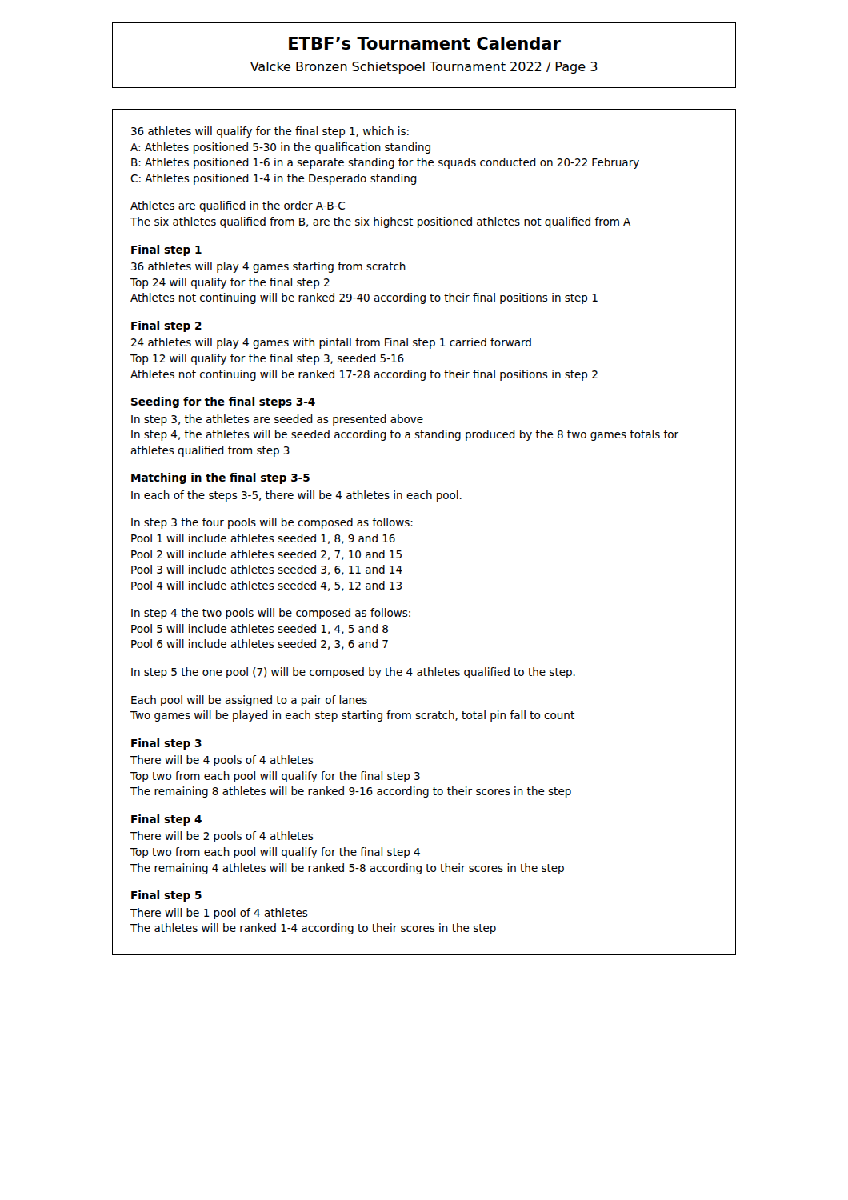ETBF’s Tournament Calendar
Valcke Bronzen Schietspoel Tournament 2022 / Page 3
36 athletes will qualify for the final step 1, which is:
A: Athletes positioned 5-30 in the qualification standing
B: Athletes positioned 1-6 in a separate standing for the squads conducted on 20-22 February
C: Athletes positioned 1-4 in the Desperado standing
Athletes are qualified in the order A-B-C
The six athletes qualified from B, are the six highest positioned athletes not qualified from A
Final step 1
36 athletes will play 4 games starting from scratch
Top 24 will qualify for the final step 2
Athletes not continuing will be ranked 29-40 according to their final positions in step 1
Final step 2
24 athletes will play 4 games with pinfall from Final step 1 carried forward
Top 12 will qualify for the final step 3, seeded 5-16
Athletes not continuing will be ranked 17-28 according to their final positions in step 2
Seeding for the final steps 3-4
In step 3, the athletes are seeded as presented above
In step 4, the athletes will be seeded according to a standing produced by the 8 two games totals for athletes qualified from step 3
Matching in the final step 3-5
In each of the steps 3-5, there will be 4 athletes in each pool.
In step 3 the four pools will be composed as follows:
Pool 1 will include athletes seeded 1, 8, 9 and 16
Pool 2 will include athletes seeded 2, 7, 10 and 15
Pool 3 will include athletes seeded 3, 6, 11 and 14
Pool 4 will include athletes seeded 4, 5, 12 and 13
In step 4 the two pools will be composed as follows:
Pool 5 will include athletes seeded 1, 4, 5 and 8
Pool 6 will include athletes seeded 2, 3, 6 and 7
In step 5 the one pool (7) will be composed by the 4 athletes qualified to the step.
Each pool will be assigned to a pair of lanes
Two games will be played in each step starting from scratch, total pin fall to count
Final step 3
There will be 4 pools of 4 athletes
Top two from each pool will qualify for the final step 3
The remaining 8 athletes will be ranked 9-16 according to their scores in the step
Final step 4
There will be 2 pools of 4 athletes
Top two from each pool will qualify for the final step 4
The remaining 4 athletes will be ranked 5-8 according to their scores in the step
Final step 5
There will be 1 pool of 4 athletes
The athletes will be ranked 1-4 according to their scores in the step